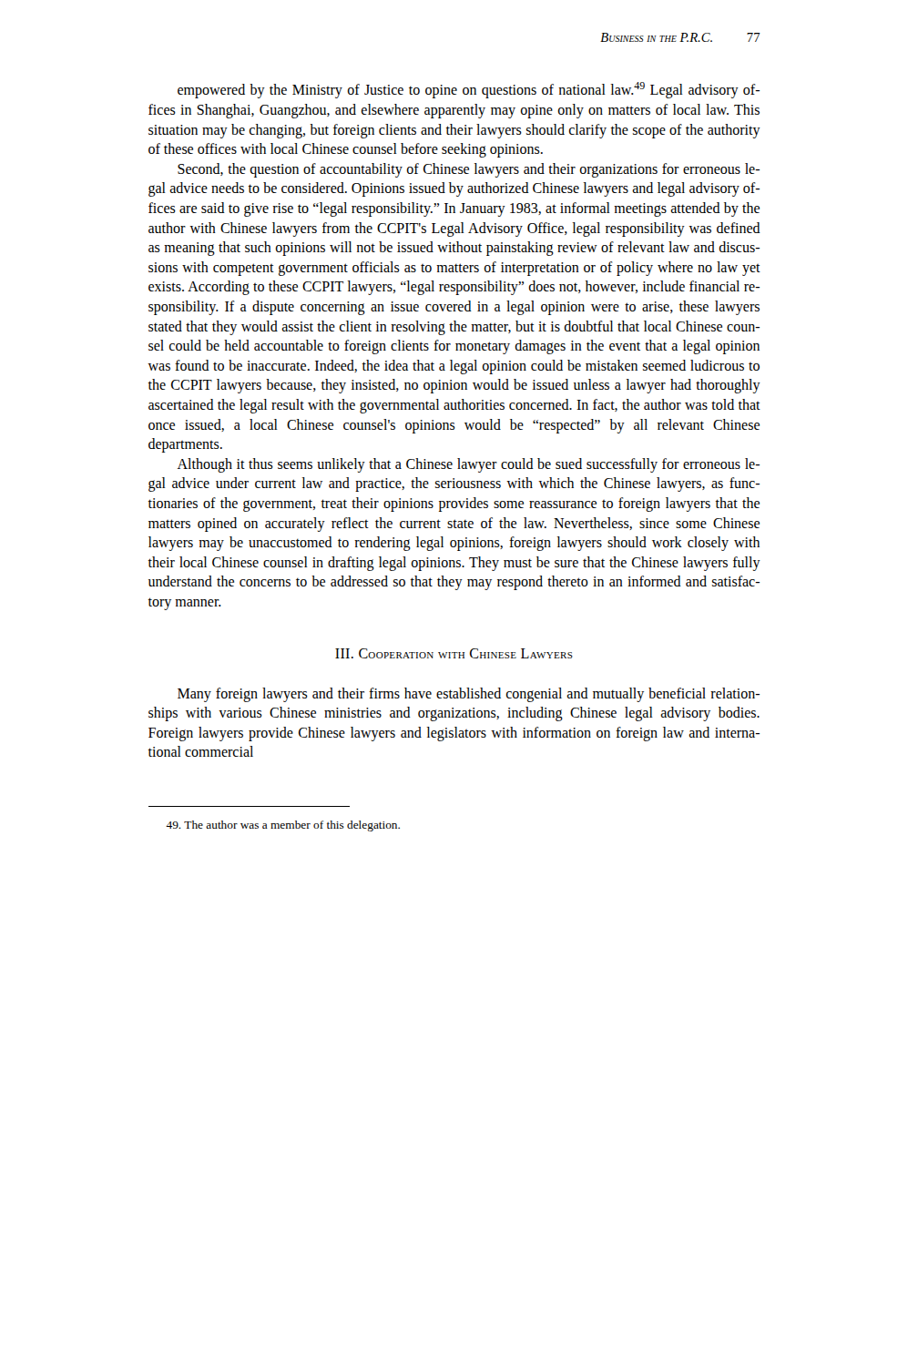Business in the P.R.C. 77
empowered by the Ministry of Justice to opine on questions of national law.49 Legal advisory offices in Shanghai, Guangzhou, and elsewhere apparently may opine only on matters of local law. This situation may be changing, but foreign clients and their lawyers should clarify the scope of the authority of these offices with local Chinese counsel before seeking opinions.
Second, the question of accountability of Chinese lawyers and their organizations for erroneous legal advice needs to be considered. Opinions issued by authorized Chinese lawyers and legal advisory offices are said to give rise to “legal responsibility.” In January 1983, at informal meetings attended by the author with Chinese lawyers from the CCPIT's Legal Advisory Office, legal responsibility was defined as meaning that such opinions will not be issued without painstaking review of relevant law and discussions with competent government officials as to matters of interpretation or of policy where no law yet exists. According to these CCPIT lawyers, “legal responsibility” does not, however, include financial responsibility. If a dispute concerning an issue covered in a legal opinion were to arise, these lawyers stated that they would assist the client in resolving the matter, but it is doubtful that local Chinese counsel could be held accountable to foreign clients for monetary damages in the event that a legal opinion was found to be inaccurate. Indeed, the idea that a legal opinion could be mistaken seemed ludicrous to the CCPIT lawyers because, they insisted, no opinion would be issued unless a lawyer had thoroughly ascertained the legal result with the governmental authorities concerned. In fact, the author was told that once issued, a local Chinese counsel's opinions would be “respected” by all relevant Chinese departments.
Although it thus seems unlikely that a Chinese lawyer could be sued successfully for erroneous legal advice under current law and practice, the seriousness with which the Chinese lawyers, as functionaries of the government, treat their opinions provides some reassurance to foreign lawyers that the matters opined on accurately reflect the current state of the law. Nevertheless, since some Chinese lawyers may be unaccustomed to rendering legal opinions, foreign lawyers should work closely with their local Chinese counsel in drafting legal opinions. They must be sure that the Chinese lawyers fully understand the concerns to be addressed so that they may respond thereto in an informed and satisfactory manner.
III. Cooperation with Chinese Lawyers
Many foreign lawyers and their firms have established congenial and mutually beneficial relationships with various Chinese ministries and organizations, including Chinese legal advisory bodies. Foreign lawyers provide Chinese lawyers and legislators with information on foreign law and international commercial
49. The author was a member of this delegation.